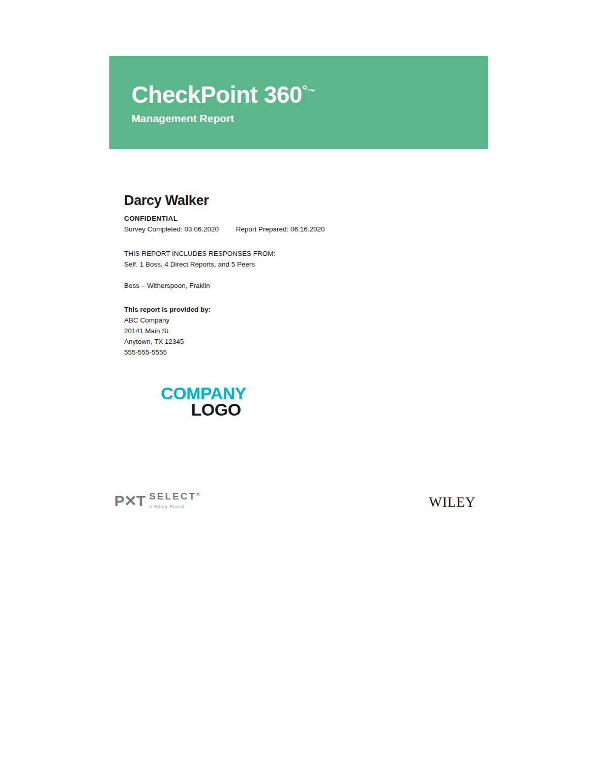CheckPoint 360°™
Management Report
Darcy Walker
CONFIDENTIAL
Survey Completed: 03.06.2020 Report Prepared: 06.16.2020
THIS REPORT INCLUDES RESPONSES FROM:
Self, 1 Boss, 4 Direct Reports, and 5 Peers
Boss – Witherspoon, Fraklin
This report is provided by:
ABC Company
20141 Main St.
Anytown, TX 12345
555-555-5555
COMPANY LOGO
P✕T SELECT®
A Wiley Brand
WILEY